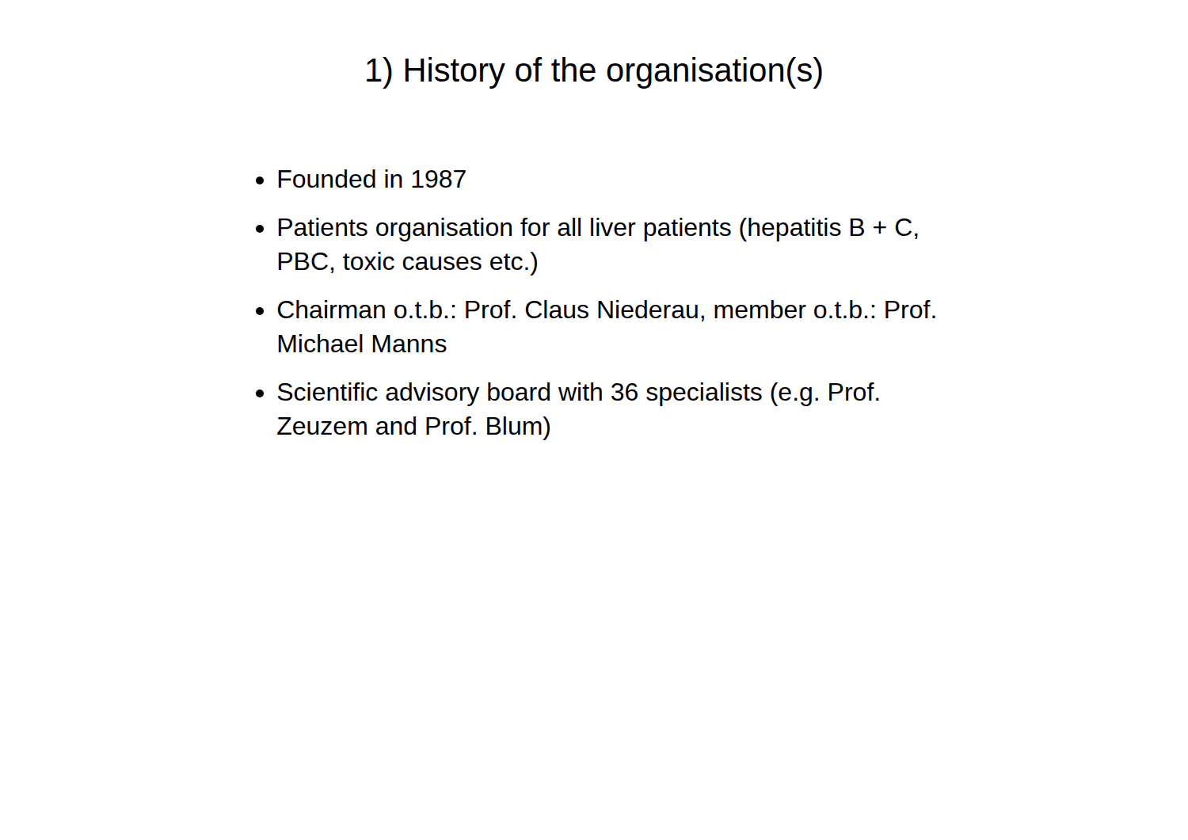1) History of the organisation(s)
Founded in 1987
Patients organisation for all liver patients (hepatitis B + C, PBC, toxic causes etc.)
Chairman o.t.b.: Prof. Claus Niederau, member o.t.b.: Prof. Michael Manns
Scientific advisory board with 36 specialists (e.g. Prof. Zeuzem and Prof. Blum)